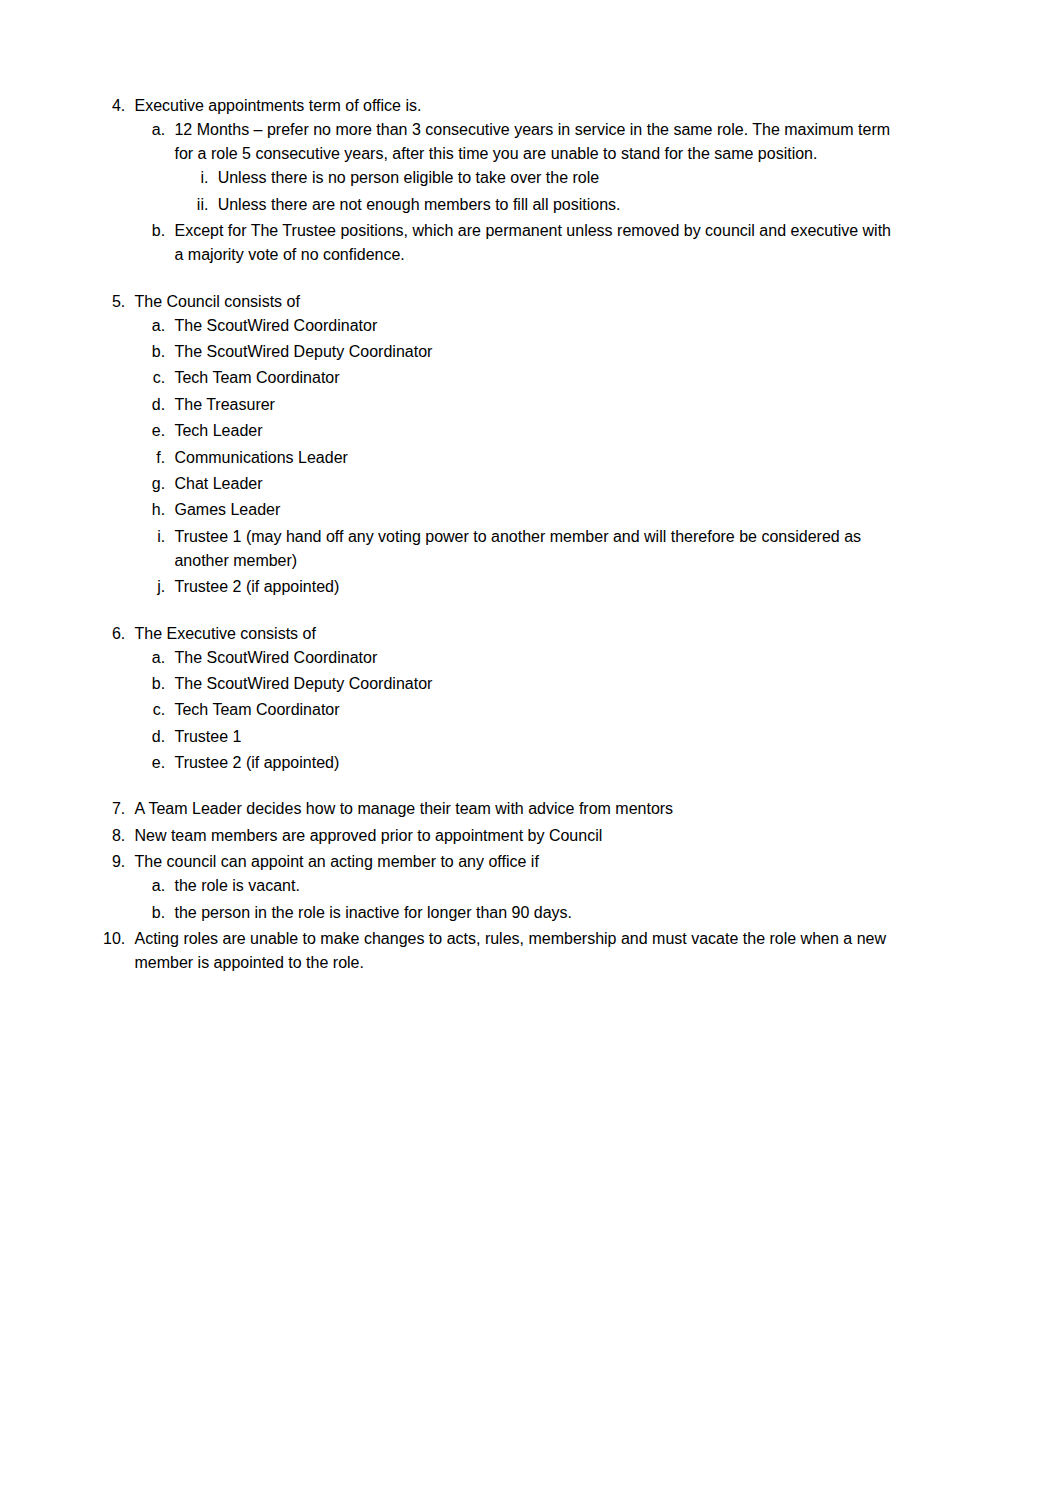Executive appointments term of office is.
12 Months – prefer no more than 3 consecutive years in service in the same role. The maximum term for a role 5 consecutive years, after this time you are unable to stand for the same position.
Unless there is no person eligible to take over the role
Unless there are not enough members to fill all positions.
Except for The Trustee positions, which are permanent unless removed by council and executive with a majority vote of no confidence.
The Council consists of
The ScoutWired Coordinator
The ScoutWired Deputy Coordinator
Tech Team Coordinator
The Treasurer
Tech Leader
Communications Leader
Chat Leader
Games Leader
Trustee 1 (may hand off any voting power to another member and will therefore be considered as another member)
Trustee 2 (if appointed)
The Executive consists of
The ScoutWired Coordinator
The ScoutWired Deputy Coordinator
Tech Team Coordinator
Trustee 1
Trustee 2 (if appointed)
A Team Leader decides how to manage their team with advice from mentors
New team members are approved prior to appointment by Council
The council can appoint an acting member to any office if
the role is vacant.
the person in the role is inactive for longer than 90 days.
Acting roles are unable to make changes to acts, rules, membership and must vacate the role when a new member is appointed to the role.